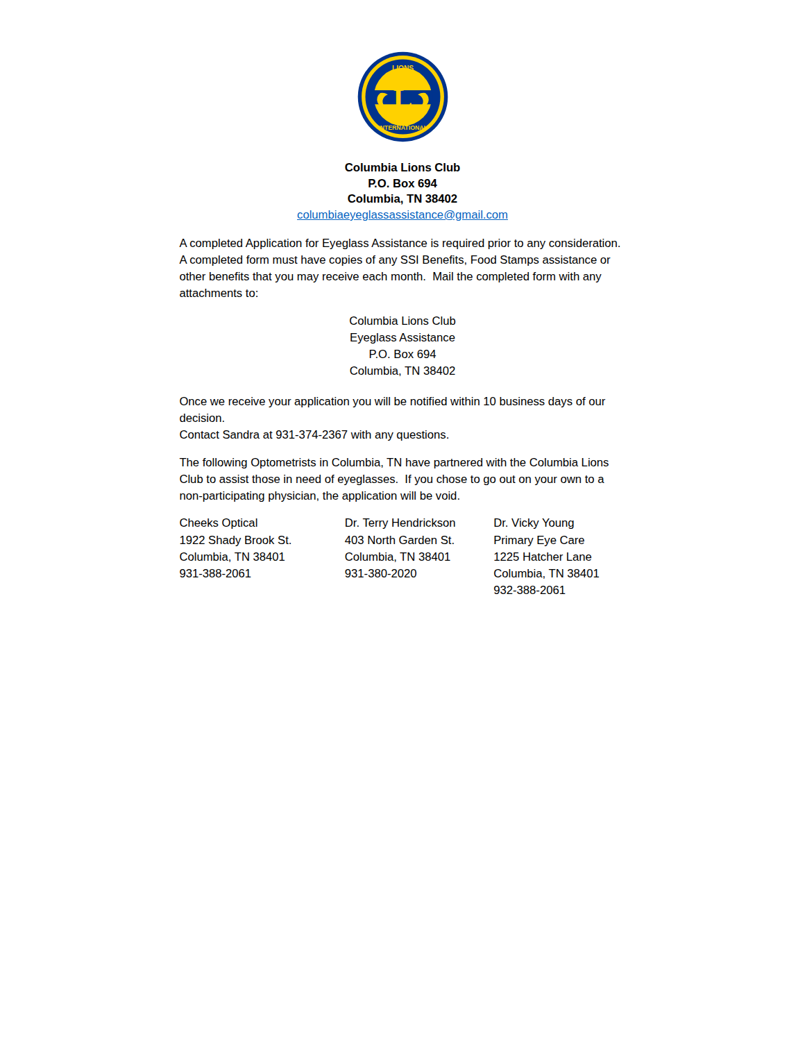LIONS INTERNATIONAL L
Columbia Lions Club
P.O. Box 694
Columbia, TN 38402
columbiaeyeglassassistance@gmail.com
A completed Application for Eyeglass Assistance is required prior to any consideration. A completed form must have copies of any SSI Benefits, Food Stamps assistance or other benefits that you may receive each month. Mail the completed form with any attachments to:
Columbia Lions Club
Eyeglass Assistance
P.O. Box 694
Columbia, TN 38402
Once we receive your application you will be notified within 10 business days of our decision.
Contact Sandra at 931-374-2367 with any questions.
The following Optometrists in Columbia, TN have partnered with the Columbia Lions Club to assist those in need of eyeglasses. If you chose to go out on your own to a non-participating physician, the application will be void.
| Cheeks Optical 1922 Shady Brook St. Columbia, TN 38401 931-388-2061 | Dr. Terry Hendrickson 403 North Garden St. Columbia, TN 38401 931-380-2020 | Dr. Vicky Young Primary Eye Care 1225 Hatcher Lane Columbia, TN 38401 932-388-2061 |